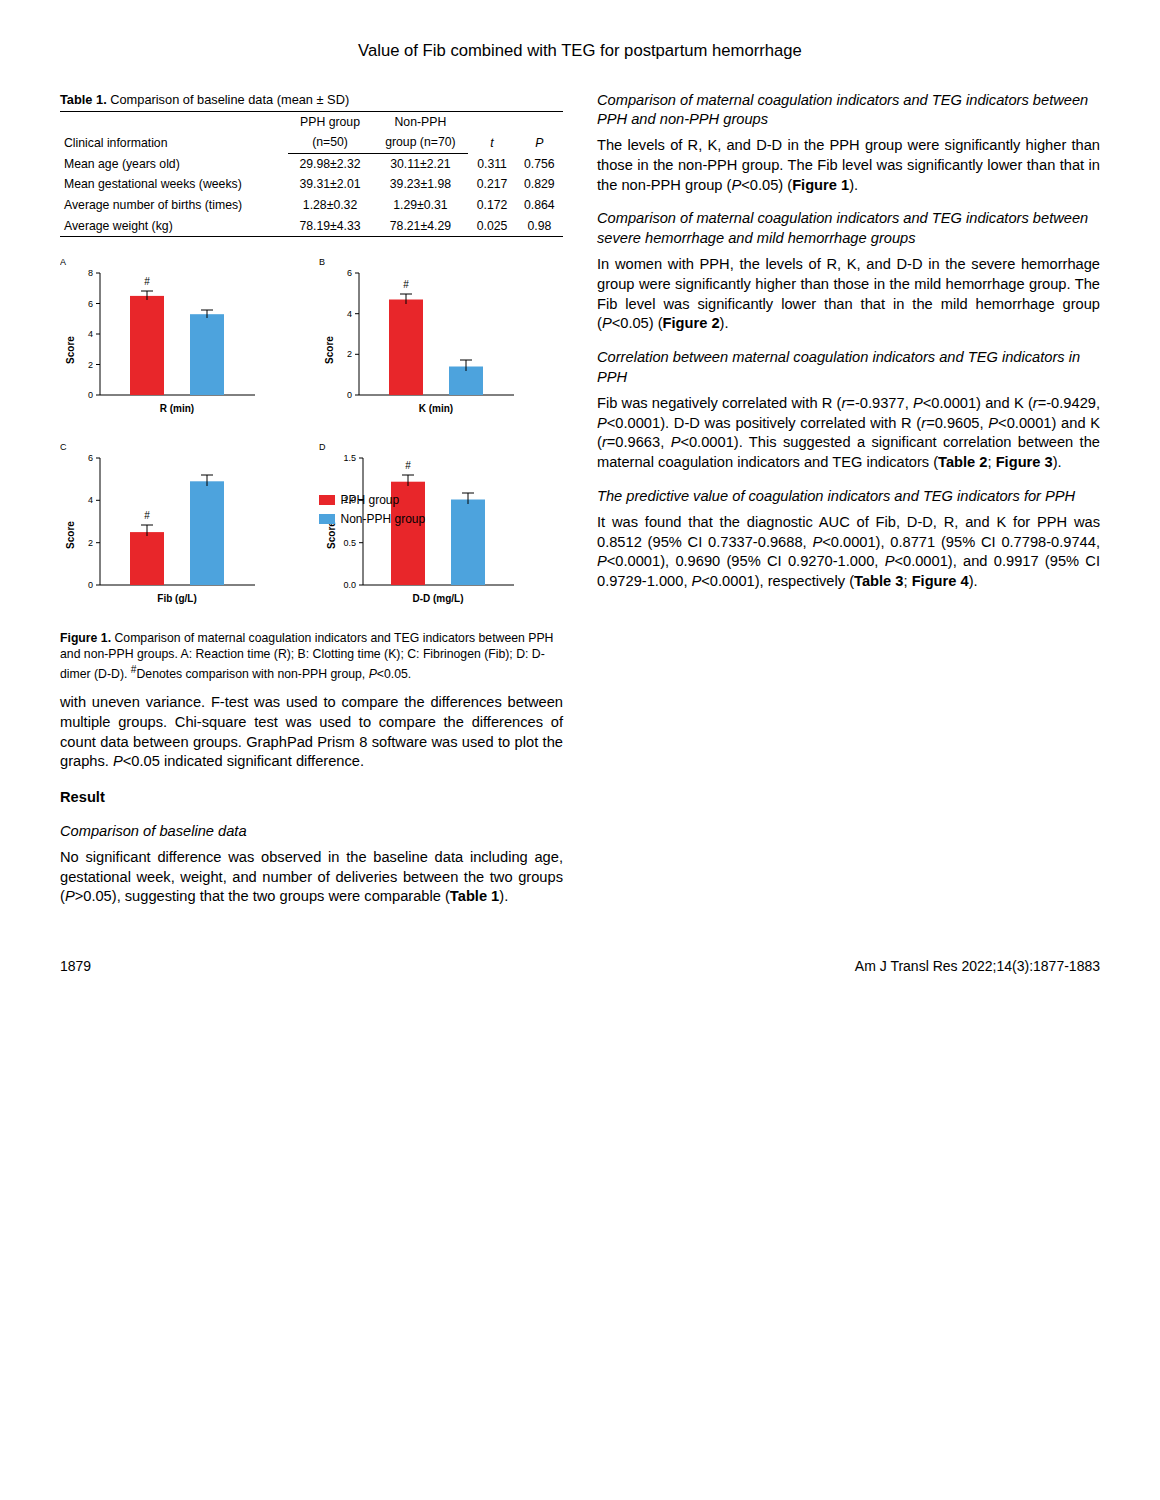Value of Fib combined with TEG for postpartum hemorrhage
Table 1. Comparison of baseline data (mean ± SD)
| Clinical information | PPH group | Non-PPH | t | P |
| --- | --- | --- | --- | --- |
| (n=50) | group (n=70) |
| Mean age (years old) | 29.98±2.32 | 30.11±2.21 | 0.311 | 0.756 |
| Mean gestational weeks (weeks) | 39.31±2.01 | 39.23±1.98 | 0.217 | 0.829 |
| Average number of births (times) | 1.28±0.32 | 1.29±0.31 | 0.172 | 0.864 |
| Average weight (kg) | 78.19±4.33 | 78.21±4.29 | 0.025 | 0.98 |
A 0 2 4 6 8 Score # R (min)
B 0 2 4 6 Score # K (min)
C 0 2 4 6 Score # Fib (g/L)
D 0.0 0.5 1.0 1.5 Score # D-D (mg/L)
PPH group
Non-PPH group
Figure 1. Comparison of maternal coagulation indicators and TEG indicators between PPH and non-PPH groups. A: Reaction time (R); B: Clotting time (K); C: Fibrinogen (Fib); D: D-dimer (D-D). #Denotes comparison with non-PPH group, P<0.05.
with uneven variance. F-test was used to compare the differences between multiple groups. Chi-square test was used to compare the differences of count data between groups. GraphPad Prism 8 software was used to plot the graphs. P<0.05 indicated significant difference.
Result
Comparison of baseline data
No significant difference was observed in the baseline data including age, gestational week, weight, and number of deliveries between the two groups (P>0.05), suggesting that the two groups were comparable (Table 1).
Comparison of maternal coagulation indicators and TEG indicators between PPH and non-PPH groups
The levels of R, K, and D-D in the PPH group were significantly higher than those in the non-PPH group. The Fib level was significantly lower than that in the non-PPH group (P<0.05) (Figure 1).
Comparison of maternal coagulation indicators and TEG indicators between severe hemorrhage and mild hemorrhage groups
In women with PPH, the levels of R, K, and D-D in the severe hemorrhage group were significantly higher than those in the mild hemorrhage group. The Fib level was significantly lower than that in the mild hemorrhage group (P<0.05) (Figure 2).
Correlation between maternal coagulation indicators and TEG indicators in PPH
Fib was negatively correlated with R (r=-0.9377, P<0.0001) and K (r=-0.9429, P<0.0001). D-D was positively correlated with R (r=0.9605, P<0.0001) and K (r=0.9663, P<0.0001). This suggested a significant correlation between the maternal coagulation indicators and TEG indicators (Table 2; Figure 3).
The predictive value of coagulation indicators and TEG indicators for PPH
It was found that the diagnostic AUC of Fib, D-D, R, and K for PPH was 0.8512 (95% CI 0.7337-0.9688, P<0.0001), 0.8771 (95% CI 0.7798-0.9744, P<0.0001), 0.9690 (95% CI 0.9270-1.000, P<0.0001), and 0.9917 (95% CI 0.9729-1.000, P<0.0001), respectively (Table 3; Figure 4).
1879
Am J Transl Res 2022;14(3):1877-1883